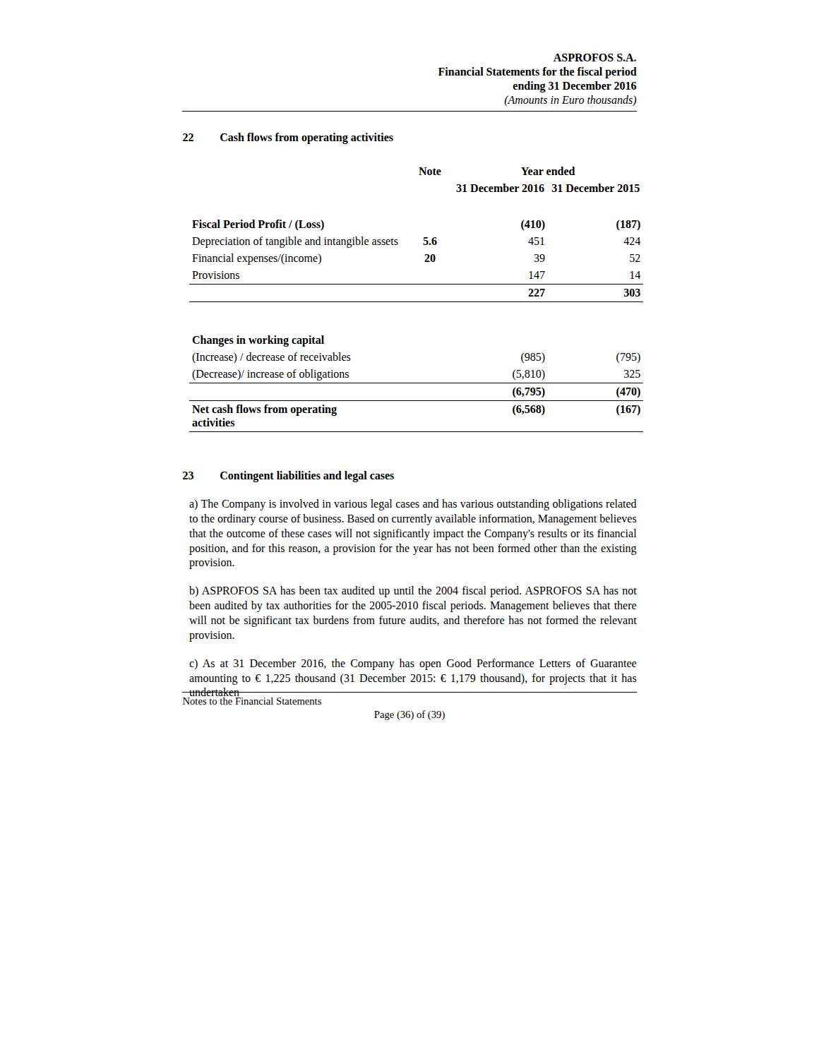ASPROFOS S.A.
Financial Statements for the fiscal period
ending 31 December 2016
(Amounts in Euro thousands)
22 Cash flows from operating activities
| | Note | Year ended |
| | | 31 December 2016 | 31 December 2015 |
| Fiscal Period Profit / (Loss) | | (410) | (187) |
| Depreciation of tangible and intangible assets | 5.6 | 451 | 424 |
| Financial expenses/(income) | 20 | 39 | 52 |
| Provisions | | 147 | 14 |
| | | 227 | 303 |
| Changes in working capital | | | |
| (Increase) / decrease of receivables | | (985) | (795) |
| (Decrease)/ increase of obligations | | (5,810) | 325 |
| | | (6,795) | (470) |
| Net cash flows from operating activities | | (6,568) | (167) |
23 Contingent liabilities and legal cases
a) The Company is involved in various legal cases and has various outstanding obligations related to the ordinary course of business. Based on currently available information, Management believes that the outcome of these cases will not significantly impact the Company's results or its financial position, and for this reason, a provision for the year has not been formed other than the existing provision.
b) ASPROFOS SA has been tax audited up until the 2004 fiscal period. ASPROFOS SA has not been audited by tax authorities for the 2005-2010 fiscal periods. Management believes that there will not be significant tax burdens from future audits, and therefore has not formed the relevant provision.
c) As at 31 December 2016, the Company has open Good Performance Letters of Guarantee amounting to € 1,225 thousand (31 December 2015: € 1,179 thousand), for projects that it has undertaken
Notes to the Financial Statements
Page (36) of (39)